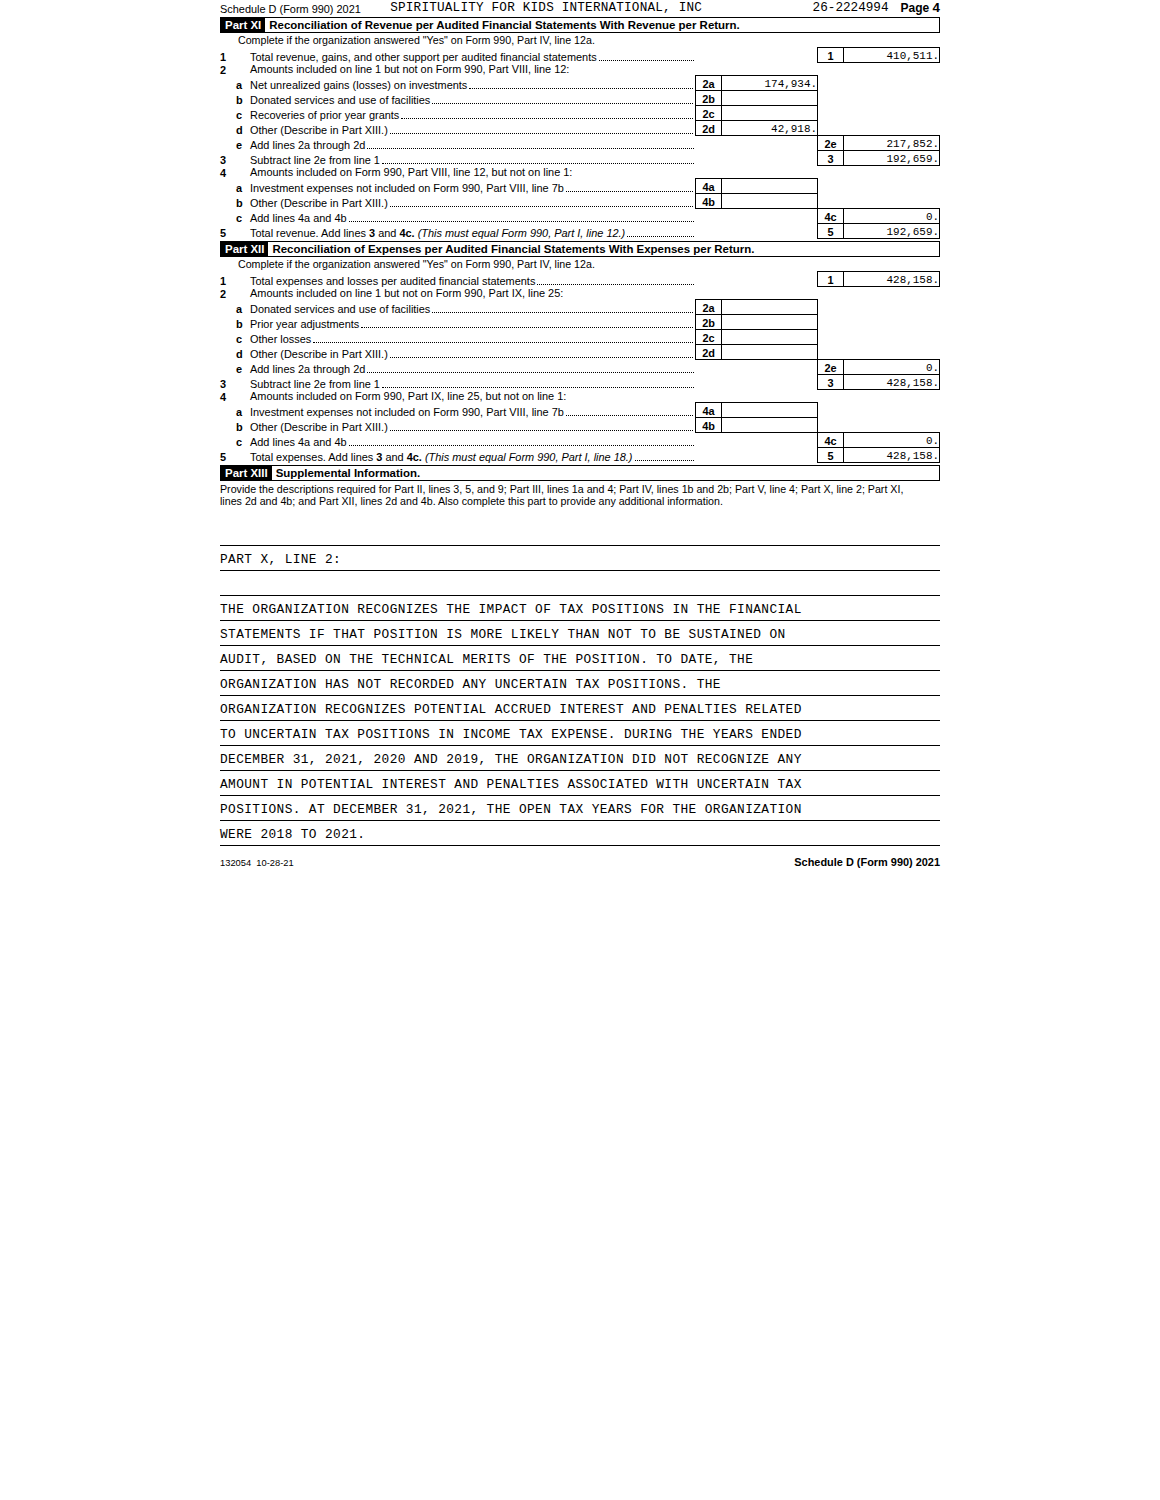Schedule D (Form 990) 2021
SPIRITUALITY FOR KIDS INTERNATIONAL, INC
26-2224994
Page 4
Part XI
Reconciliation of Revenue per Audited Financial Statements With Revenue per Return.
Complete if the organization answered "Yes" on Form 990, Part IV, line 12a.
| 1 | | Total revenue, gains, and other support per audited financial statements | | | 1 | 410,511. |
| 2 | | Amounts included on line 1 but not on Form 990, Part VIII, line 12: |
| | a | Net unrealized gains (losses) on investments | 2a | 174,934. | | |
| | b | Donated services and use of facilities | 2b | | | |
| | c | Recoveries of prior year grants | 2c | | | |
| | d | Other (Describe in Part XIII.) | 2d | 42,918. | | |
| | e | Add lines 2a through 2d | | | 2e | 217,852. |
| 3 | | Subtract line 2e from line 1 | | | 3 | 192,659. |
| 4 | | Amounts included on Form 990, Part VIII, line 12, but not on line 1: |
| | a | Investment expenses not included on Form 990, Part VIII, line 7b | 4a | | | |
| | b | Other (Describe in Part XIII.) | 4b | | | |
| | c | Add lines 4a and 4b | | | 4c | 0. |
| 5 | | Total revenue. Add lines 3 and 4c. (This must equal Form 990, Part I, line 12.) | | | 5 | 192,659. |
Part XII
Reconciliation of Expenses per Audited Financial Statements With Expenses per Return.
Complete if the organization answered "Yes" on Form 990, Part IV, line 12a.
| 1 | | Total expenses and losses per audited financial statements | | | 1 | 428,158. |
| 2 | | Amounts included on line 1 but not on Form 990, Part IX, line 25: |
| | a | Donated services and use of facilities | 2a | | | |
| | b | Prior year adjustments | 2b | | | |
| | c | Other losses | 2c | | | |
| | d | Other (Describe in Part XIII.) | 2d | | | |
| | e | Add lines 2a through 2d | | | 2e | 0. |
| 3 | | Subtract line 2e from line 1 | | | 3 | 428,158. |
| 4 | | Amounts included on Form 990, Part IX, line 25, but not on line 1: |
| | a | Investment expenses not included on Form 990, Part VIII, line 7b | 4a | | | |
| | b | Other (Describe in Part XIII.) | 4b | | | |
| | c | Add lines 4a and 4b | | | 4c | 0. |
| 5 | | Total expenses. Add lines 3 and 4c. (This must equal Form 990, Part I, line 18.) | | | 5 | 428,158. |
Part XIII
Supplemental Information.
Provide the descriptions required for Part II, lines 3, 5, and 9; Part III, lines 1a and 4; Part IV, lines 1b and 2b; Part V, line 4; Part X, line 2; Part XI,
lines 2d and 4b; and Part XII, lines 2d and 4b. Also complete this part to provide any additional information.
PART X, LINE 2:
THE ORGANIZATION RECOGNIZES THE IMPACT OF TAX POSITIONS IN THE FINANCIAL
STATEMENTS IF THAT POSITION IS MORE LIKELY THAN NOT TO BE SUSTAINED ON
AUDIT, BASED ON THE TECHNICAL MERITS OF THE POSITION. TO DATE, THE
ORGANIZATION HAS NOT RECORDED ANY UNCERTAIN TAX POSITIONS. THE
ORGANIZATION RECOGNIZES POTENTIAL ACCRUED INTEREST AND PENALTIES RELATED
TO UNCERTAIN TAX POSITIONS IN INCOME TAX EXPENSE. DURING THE YEARS ENDED
DECEMBER 31, 2021, 2020 AND 2019, THE ORGANIZATION DID NOT RECOGNIZE ANY
AMOUNT IN POTENTIAL INTEREST AND PENALTIES ASSOCIATED WITH UNCERTAIN TAX
POSITIONS. AT DECEMBER 31, 2021, THE OPEN TAX YEARS FOR THE ORGANIZATION
WERE 2018 TO 2021.
132054 10-28-21
Schedule D (Form 990) 2021